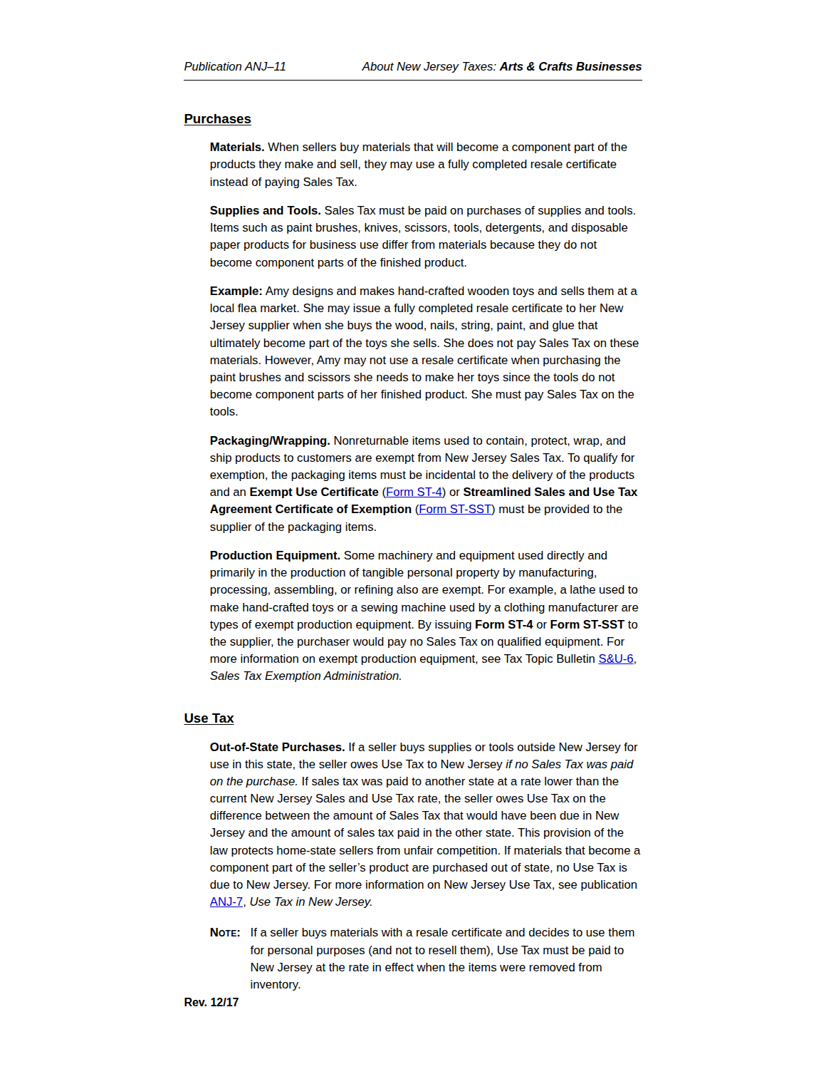Publication ANJ–11
About New Jersey Taxes: Arts & Crafts Businesses
Purchases
Materials. When sellers buy materials that will become a component part of the products they make and sell, they may use a fully completed resale certificate instead of paying Sales Tax.
Supplies and Tools. Sales Tax must be paid on purchases of supplies and tools. Items such as paint brushes, knives, scissors, tools, detergents, and disposable paper products for business use differ from materials because they do not become component parts of the finished product.
Example: Amy designs and makes hand‑crafted wooden toys and sells them at a local flea market. She may issue a fully completed resale certificate to her New Jersey supplier when she buys the wood, nails, string, paint, and glue that ultimately become part of the toys she sells. She does not pay Sales Tax on these materials. However, Amy may not use a resale certificate when purchasing the paint brushes and scissors she needs to make her toys since the tools do not become component parts of her finished product. She must pay Sales Tax on the tools.
Packaging/Wrapping. Nonreturnable items used to contain, protect, wrap, and ship products to customers are exempt from New Jersey Sales Tax. To qualify for exemption, the packaging items must be incidental to the delivery of the products and an Exempt Use Certificate (Form ST-4) or Streamlined Sales and Use Tax Agreement Certificate of Exemption (Form ST-SST) must be provided to the supplier of the packaging items.
Production Equipment. Some machinery and equipment used directly and primarily in the production of tangible personal property by manufacturing, processing, assembling, or refining also are exempt. For example, a lathe used to make hand‑crafted toys or a sewing machine used by a clothing manufacturer are types of exempt production equipment. By issuing Form ST-4 or Form ST-SST to the supplier, the purchaser would pay no Sales Tax on qualified equipment. For more information on exempt production equipment, see Tax Topic Bulletin S&U-6, Sales Tax Exemption Administration.
Use Tax
Out-of-State Purchases. If a seller buys supplies or tools outside New Jersey for use in this state, the seller owes Use Tax to New Jersey if no Sales Tax was paid on the purchase. If sales tax was paid to another state at a rate lower than the current New Jersey Sales and Use Tax rate, the seller owes Use Tax on the difference between the amount of Sales Tax that would have been due in New Jersey and the amount of sales tax paid in the other state. This provision of the law protects home-state sellers from unfair competition. If materials that become a component part of the seller’s product are purchased out of state, no Use Tax is due to New Jersey. For more information on New Jersey Use Tax, see publication ANJ-7, Use Tax in New Jersey.
Note:
If a seller buys materials with a resale certificate and decides to use them for personal purposes (and not to resell them), Use Tax must be paid to New Jersey at the rate in effect when the items were removed from inventory.
Rev. 12/17